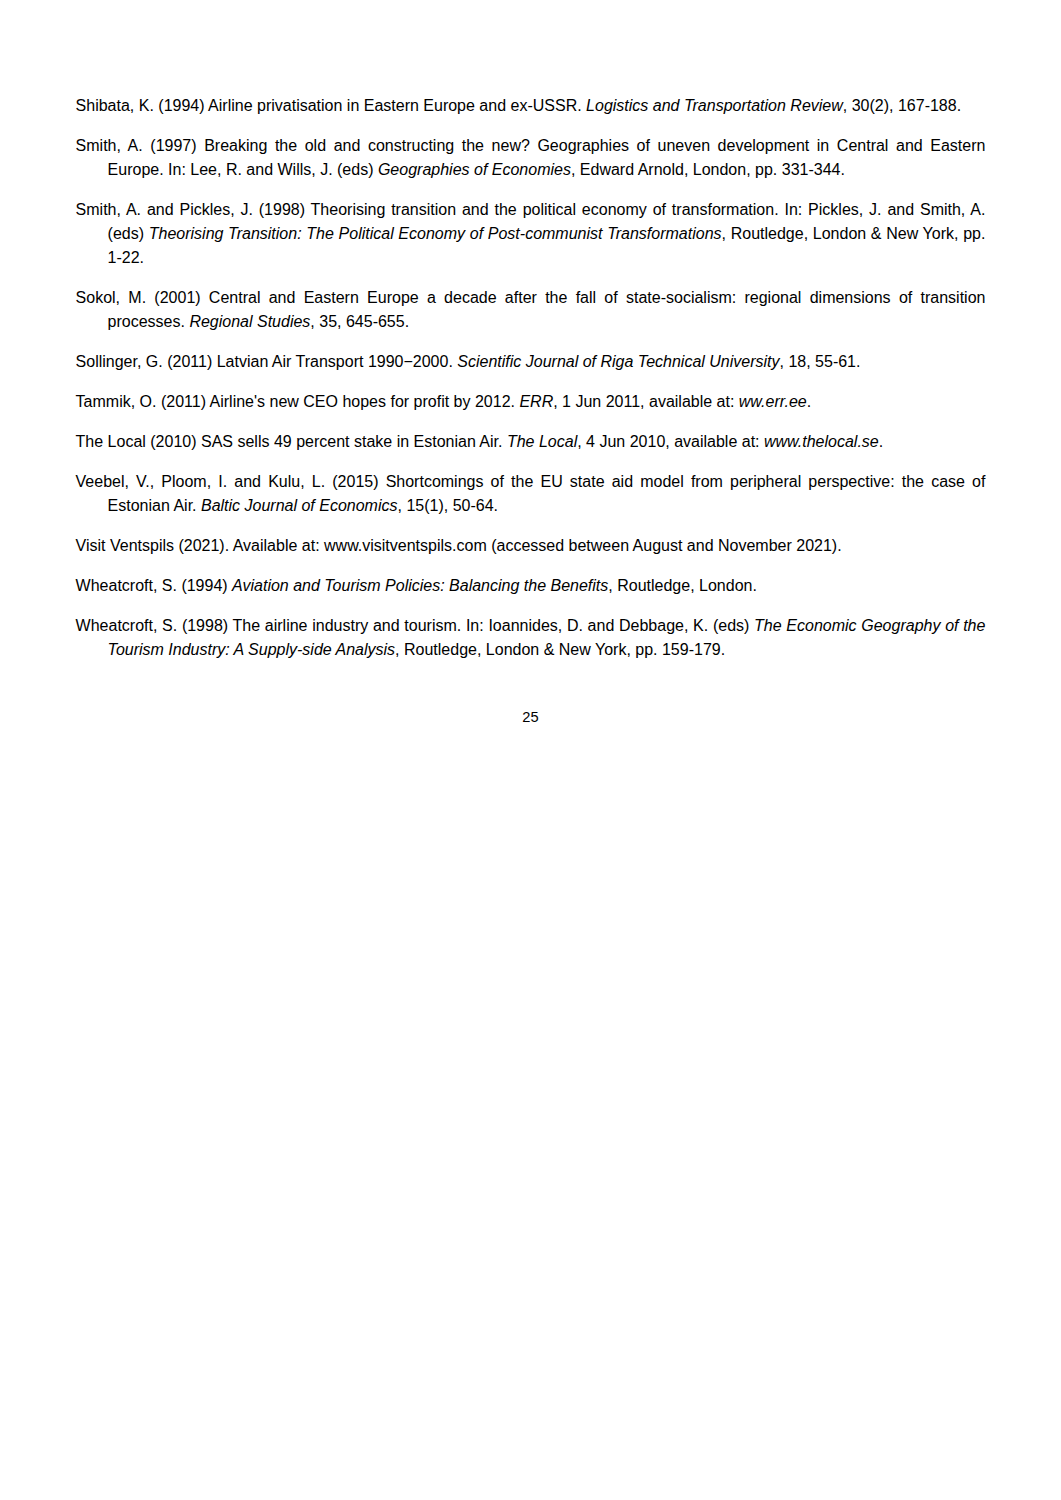Shibata, K. (1994) Airline privatisation in Eastern Europe and ex-USSR. Logistics and Transportation Review, 30(2), 167-188.
Smith, A. (1997) Breaking the old and constructing the new? Geographies of uneven development in Central and Eastern Europe. In: Lee, R. and Wills, J. (eds) Geographies of Economies, Edward Arnold, London, pp. 331-344.
Smith, A. and Pickles, J. (1998) Theorising transition and the political economy of transformation. In: Pickles, J. and Smith, A. (eds) Theorising Transition: The Political Economy of Post-communist Transformations, Routledge, London & New York, pp. 1-22.
Sokol, M. (2001) Central and Eastern Europe a decade after the fall of state-socialism: regional dimensions of transition processes. Regional Studies, 35, 645-655.
Sollinger, G. (2011) Latvian Air Transport 1990−2000. Scientific Journal of Riga Technical University, 18, 55-61.
Tammik, O. (2011) Airline's new CEO hopes for profit by 2012. ERR, 1 Jun 2011, available at: ww.err.ee.
The Local (2010) SAS sells 49 percent stake in Estonian Air. The Local, 4 Jun 2010, available at: www.thelocal.se.
Veebel, V., Ploom, I. and Kulu, L. (2015) Shortcomings of the EU state aid model from peripheral perspective: the case of Estonian Air. Baltic Journal of Economics, 15(1), 50-64.
Visit Ventspils (2021). Available at: www.visitventspils.com (accessed between August and November 2021).
Wheatcroft, S. (1994) Aviation and Tourism Policies: Balancing the Benefits, Routledge, London.
Wheatcroft, S. (1998) The airline industry and tourism. In: Ioannides, D. and Debbage, K. (eds) The Economic Geography of the Tourism Industry: A Supply-side Analysis, Routledge, London & New York, pp. 159-179.
25